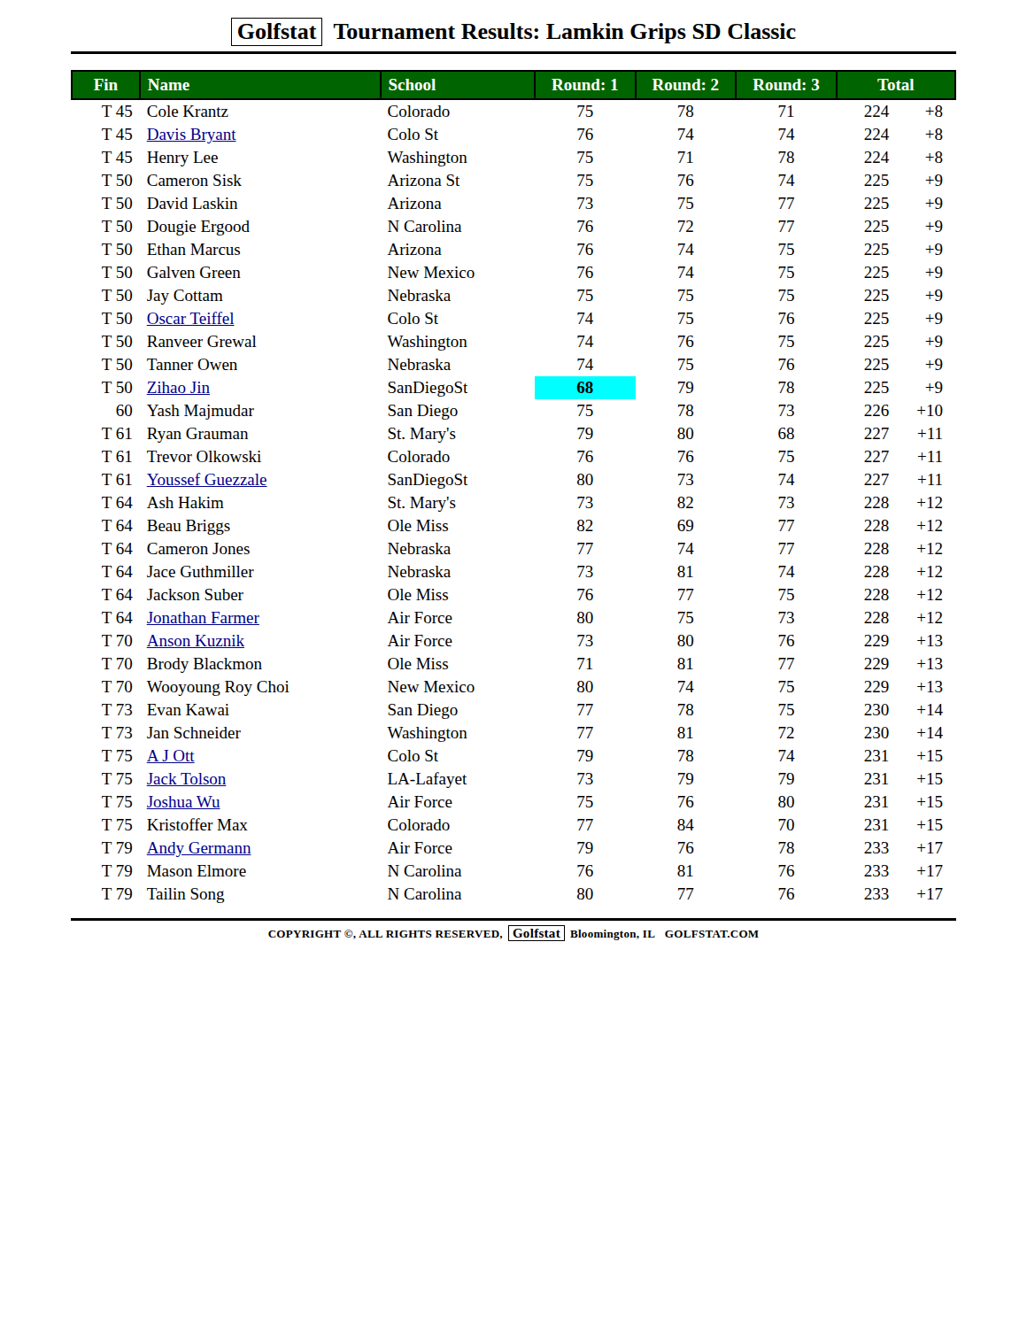Golfstat
Tournament Results: Lamkin Grips SD Classic
| Fin | Name | School | Round: 1 | Round: 2 | Round: 3 | Total |
| --- | --- | --- | --- | --- | --- | --- |
| T 45 | Cole Krantz | Colorado | 75 | 78 | 71 | 224 | +8 |
| T 45 | Davis Bryant | Colo St | 76 | 74 | 74 | 224 | +8 |
| T 45 | Henry Lee | Washington | 75 | 71 | 78 | 224 | +8 |
| T 50 | Cameron Sisk | Arizona St | 75 | 76 | 74 | 225 | +9 |
| T 50 | David Laskin | Arizona | 73 | 75 | 77 | 225 | +9 |
| T 50 | Dougie Ergood | N Carolina | 76 | 72 | 77 | 225 | +9 |
| T 50 | Ethan Marcus | Arizona | 76 | 74 | 75 | 225 | +9 |
| T 50 | Galven Green | New Mexico | 76 | 74 | 75 | 225 | +9 |
| T 50 | Jay Cottam | Nebraska | 75 | 75 | 75 | 225 | +9 |
| T 50 | Oscar Teiffel | Colo St | 74 | 75 | 76 | 225 | +9 |
| T 50 | Ranveer Grewal | Washington | 74 | 76 | 75 | 225 | +9 |
| T 50 | Tanner Owen | Nebraska | 74 | 75 | 76 | 225 | +9 |
| T 50 | Zihao Jin | SanDiegoSt | 68 | 79 | 78 | 225 | +9 |
| 60 | Yash Majmudar | San Diego | 75 | 78 | 73 | 226 | +10 |
| T 61 | Ryan Grauman | St. Mary's | 79 | 80 | 68 | 227 | +11 |
| T 61 | Trevor Olkowski | Colorado | 76 | 76 | 75 | 227 | +11 |
| T 61 | Youssef Guezzale | SanDiegoSt | 80 | 73 | 74 | 227 | +11 |
| T 64 | Ash Hakim | St. Mary's | 73 | 82 | 73 | 228 | +12 |
| T 64 | Beau Briggs | Ole Miss | 82 | 69 | 77 | 228 | +12 |
| T 64 | Cameron Jones | Nebraska | 77 | 74 | 77 | 228 | +12 |
| T 64 | Jace Guthmiller | Nebraska | 73 | 81 | 74 | 228 | +12 |
| T 64 | Jackson Suber | Ole Miss | 76 | 77 | 75 | 228 | +12 |
| T 64 | Jonathan Farmer | Air Force | 80 | 75 | 73 | 228 | +12 |
| T 70 | Anson Kuznik | Air Force | 73 | 80 | 76 | 229 | +13 |
| T 70 | Brody Blackmon | Ole Miss | 71 | 81 | 77 | 229 | +13 |
| T 70 | Wooyoung Roy Choi | New Mexico | 80 | 74 | 75 | 229 | +13 |
| T 73 | Evan Kawai | San Diego | 77 | 78 | 75 | 230 | +14 |
| T 73 | Jan Schneider | Washington | 77 | 81 | 72 | 230 | +14 |
| T 75 | A J Ott | Colo St | 79 | 78 | 74 | 231 | +15 |
| T 75 | Jack Tolson | LA-Lafayet | 73 | 79 | 79 | 231 | +15 |
| T 75 | Joshua Wu | Air Force | 75 | 76 | 80 | 231 | +15 |
| T 75 | Kristoffer Max | Colorado | 77 | 84 | 70 | 231 | +15 |
| T 79 | Andy Germann | Air Force | 79 | 76 | 78 | 233 | +17 |
| T 79 | Mason Elmore | N Carolina | 76 | 81 | 76 | 233 | +17 |
| T 79 | Tailin Song | N Carolina | 80 | 77 | 76 | 233 | +17 |
COPYRIGHT ©, ALL RIGHTS RESERVED,Golfstat Bloomington, IL GOLFSTAT.COM